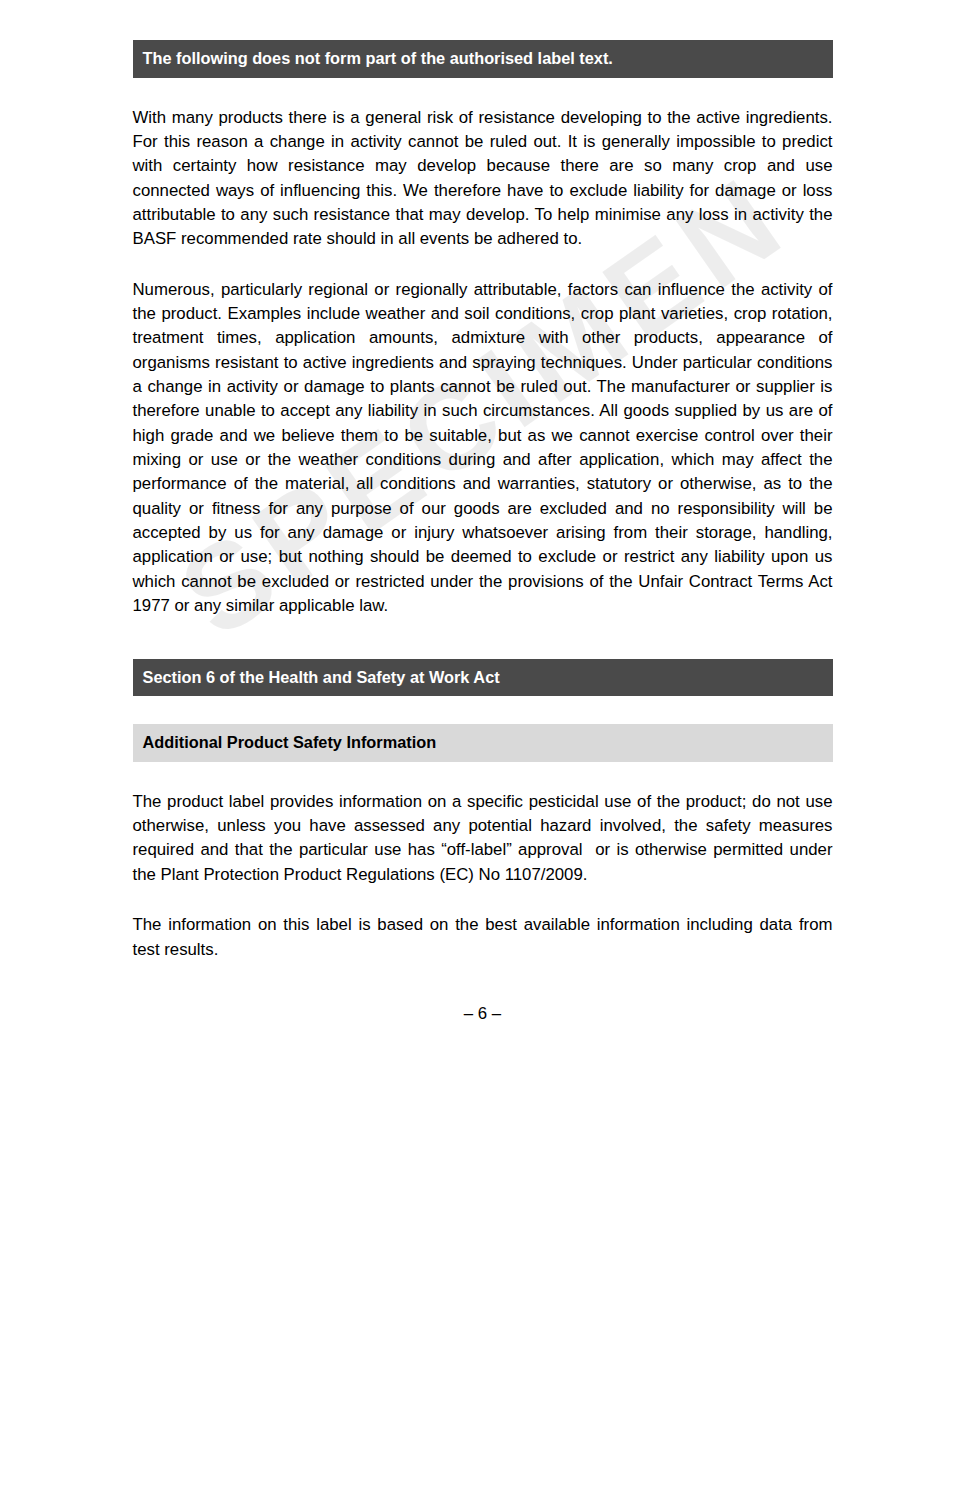SPECIMEN
The following does not form part of the authorised label text.
With many products there is a general risk of resistance developing to the active ingredients. For this reason a change in activity cannot be ruled out. It is generally impossible to predict with certainty how resistance may develop because there are so many crop and use connected ways of influencing this. We therefore have to exclude liability for damage or loss attributable to any such resistance that may develop. To help minimise any loss in activity the BASF recommended rate should in all events be adhered to.
Numerous, particularly regional or regionally attributable, factors can influence the activity of the product. Examples include weather and soil conditions, crop plant varieties, crop rotation, treatment times, application amounts, admixture with other products, appearance of organisms resistant to active ingredients and spraying techniques. Under particular conditions a change in activity or damage to plants cannot be ruled out. The manufacturer or supplier is therefore unable to accept any liability in such circumstances. All goods supplied by us are of high grade and we believe them to be suitable, but as we cannot exercise control over their mixing or use or the weather conditions during and after application, which may affect the performance of the material, all conditions and warranties, statutory or otherwise, as to the quality or fitness for any purpose of our goods are excluded and no responsibility will be accepted by us for any damage or injury whatsoever arising from their storage, handling, application or use; but nothing should be deemed to exclude or restrict any liability upon us which cannot be excluded or restricted under the provisions of the Unfair Contract Terms Act 1977 or any similar applicable law.
Section 6 of the Health and Safety at Work Act
Additional Product Safety Information
The product label provides information on a specific pesticidal use of the product; do not use otherwise, unless you have assessed any potential hazard involved, the safety measures required and that the particular use has “off-label” approval or is otherwise permitted under the Plant Protection Product Regulations (EC) No 1107/2009.
The information on this label is based on the best available information including data from test results.
– 6 –